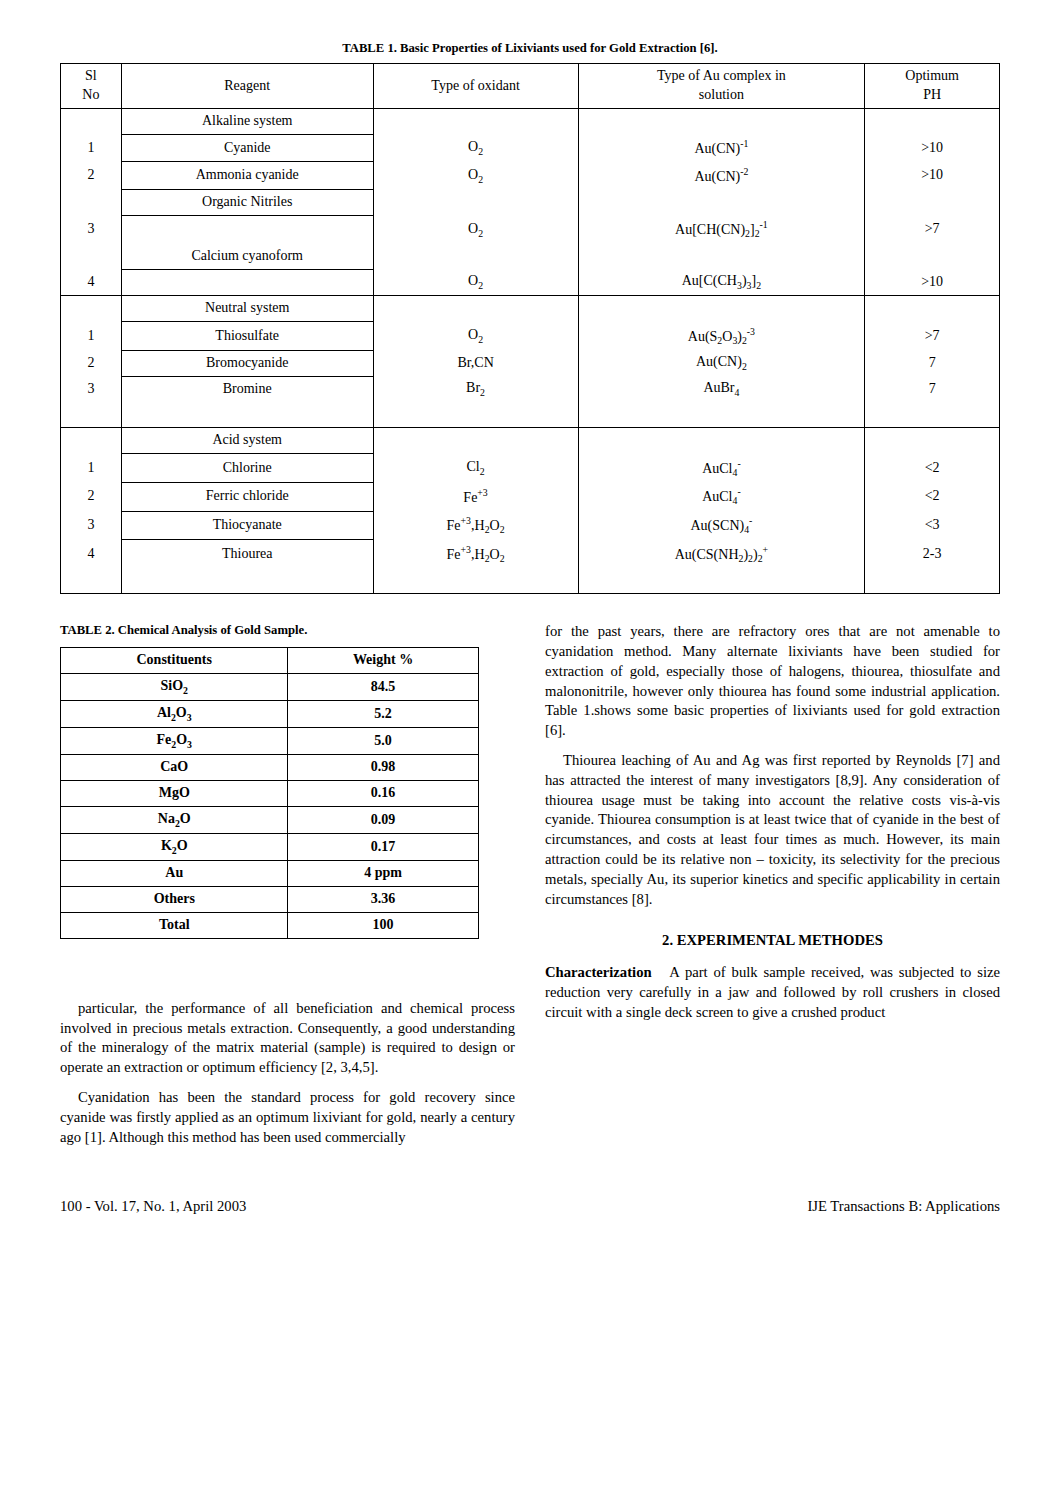TABLE 1. Basic Properties of Lixiviants used for Gold Extraction [6].
| Sl No | Reagent | Type of oxidant | Type of Au complex in solution | Optimum PH |
| --- | --- | --- | --- | --- |
| | Alkaline system | | | |
| 1 | Cyanide | O 2 | Au(CN) -1 | >10 |
| 2 | Ammonia cyanide | O 2 | Au(CN) -2 | >10 |
| | Organic Nitriles | | | |
| 3 | | O 2 | Au[CH(CN) 2 ] 2 -1 | >7 |
| | Calcium cyanoform | | | |
| 4 | | O 2 | Au[C(CH 3 ) 3 ] 2 | >10 |
| | Neutral system | | | |
| 1 | Thiosulfate | O 2 | Au(S 2 O 3 ) 2 -3 | >7 |
| 2 | Bromocyanide | Br,CN | Au(CN) 2 | 7 |
| 3 | Bromine | Br 2 | AuBr 4 | 7 |
| | Acid system | | | |
| 1 | Chlorine | Cl 2 | AuCl 4 - | <2 |
| 2 | Ferric chloride | Fe +3 | AuCl 4 - | <2 |
| 3 | Thiocyanate | Fe +3 ,H 2 O 2 | Au(SCN) 4 - | <3 |
| 4 | Thiourea | Fe +3 ,H 2 O 2 | Au(CS(NH 2 ) 2 ) 2 + | 2-3 |
TABLE 2. Chemical Analysis of Gold Sample.
| Constituents | Weight % |
| --- | --- |
| SiO 2 | 84.5 |
| Al 2 O 3 | 5.2 |
| Fe 2 O 3 | 5.0 |
| CaO | 0.98 |
| MgO | 0.16 |
| Na 2 O | 0.09 |
| K 2 O | 0.17 |
| Au | 4 ppm |
| Others | 3.36 |
| Total | 100 |
particular, the performance of all beneficiation and chemical process involved in precious metals extraction. Consequently, a good understanding of the mineralogy of the matrix material (sample) is required to design or operate an extraction or optimum efficiency [2, 3,4,5].
Cyanidation has been the standard process for gold recovery since cyanide was firstly applied as an optimum lixiviant for gold, nearly a century ago [1]. Although this method has been used commercially
for the past years, there are refractory ores that are not amenable to cyanidation method. Many alternate lixiviants have been studied for extraction of gold, especially those of halogens, thiourea, thiosulfate and malononitrile, however only thiourea has found some industrial application. Table 1.shows some basic properties of lixiviants used for gold extraction [6].
Thiourea leaching of Au and Ag was first reported by Reynolds [7] and has attracted the interest of many investigators [8,9]. Any consideration of thiourea usage must be taking into account the relative costs vis-à-vis cyanide. Thiourea consumption is at least twice that of cyanide in the best of circumstances, and costs at least four times as much. However, its main attraction could be its relative non – toxicity, its selectivity for the precious metals, specially Au, its superior kinetics and specific applicability in certain circumstances [8].
2. EXPERIMENTAL METHODES
Characterization A part of bulk sample received, was subjected to size reduction very carefully in a jaw and followed by roll crushers in closed circuit with a single deck screen to give a crushed product
100 - Vol. 17, No. 1, April 2003
IJE Transactions B: Applications